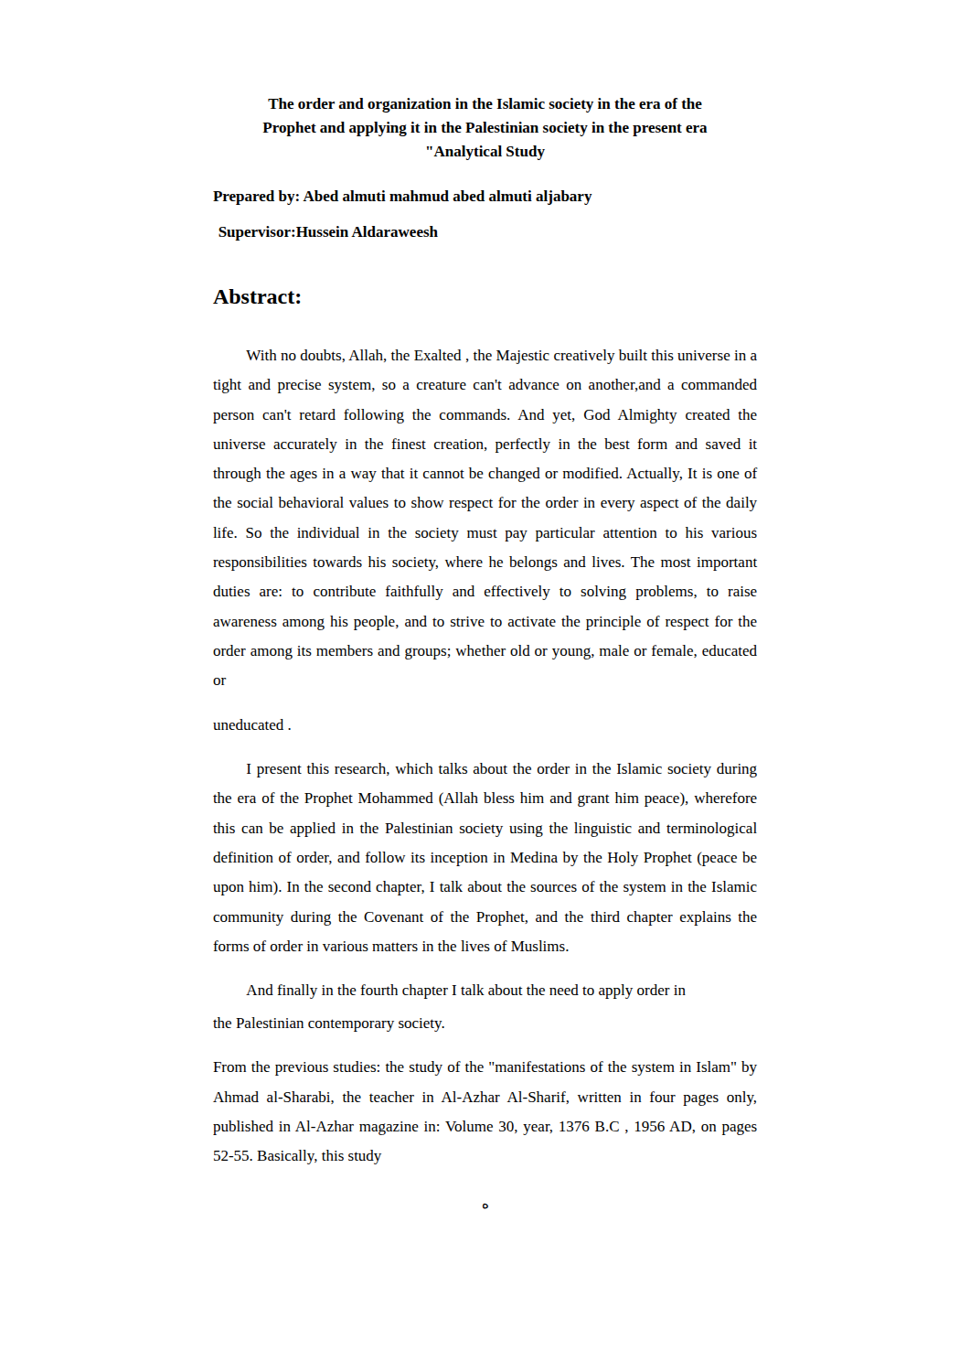The order and organization in the Islamic society in the era of the Prophet and applying it in the Palestinian society in the present era "Analytical Study
Prepared by: Abed almuti mahmud abed almuti aljabary
Supervisor:Hussein Aldaraweesh
Abstract:
With no doubts, Allah, the Exalted , the Majestic creatively built this universe in a tight and precise system, so a creature can't advance on another,and a commanded person can't retard following the commands. And yet, God Almighty created the universe accurately in the finest creation, perfectly in the best form and saved it through the ages in a way that it cannot be changed or modified. Actually, It is one of the social behavioral values to show respect for the order in every aspect of the daily life. So the individual in the society must pay particular attention to his various responsibilities towards his society, where he belongs and lives. The most important duties are: to contribute faithfully and effectively to solving problems, to raise awareness among his people, and to strive to activate the principle of respect for the order among its members and groups; whether old or young, male or female, educated or
uneducated .
I present this research, which talks about the order in the Islamic society during the era of the Prophet Mohammed (Allah bless him and grant him peace), wherefore this can be applied in the Palestinian society using the linguistic and terminological definition of order, and follow its inception in Medina by the Holy Prophet (peace be upon him). In the second chapter, I talk about the sources of the system in the Islamic community during the Covenant of the Prophet, and the third chapter explains the forms of order in various matters in the lives of Muslims.
And finally in the fourth chapter I talk about the need to apply order in
the Palestinian contemporary society.
From the previous studies: the study of the "manifestations of the system in Islam" by Ahmad al-Sharabi, the teacher in Al-Azhar Al-Sharif, written in four pages only, published in Al-Azhar magazine in: Volume 30, year, 1376 B.C , 1956 AD, on pages 52-55. Basically, this study
ه